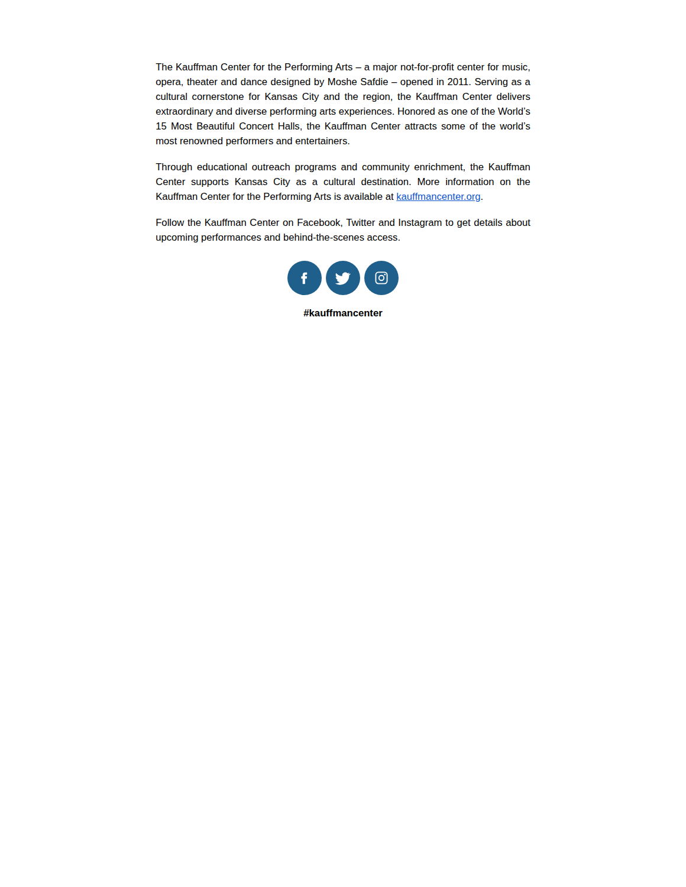The Kauffman Center for the Performing Arts – a major not-for-profit center for music, opera, theater and dance designed by Moshe Safdie – opened in 2011. Serving as a cultural cornerstone for Kansas City and the region, the Kauffman Center delivers extraordinary and diverse performing arts experiences. Honored as one of the World’s 15 Most Beautiful Concert Halls, the Kauffman Center attracts some of the world’s most renowned performers and entertainers.
Through educational outreach programs and community enrichment, the Kauffman Center supports Kansas City as a cultural destination. More information on the Kauffman Center for the Performing Arts is available at kauffmancenter.org.
Follow the Kauffman Center on Facebook, Twitter and Instagram to get details about upcoming performances and behind-the-scenes access.
#kauffmancenter